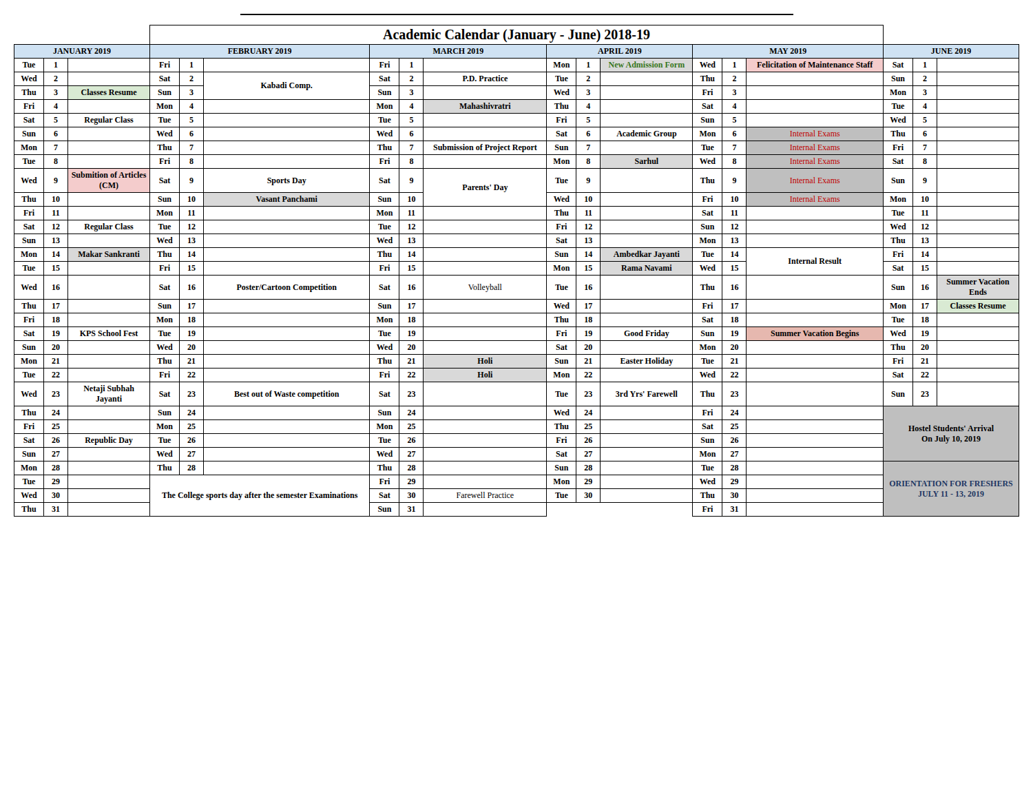| | | | Academic Calendar (January - June) 2018-19 | | | |
| JANUARY 2019 | FEBRUARY 2019 | MARCH 2019 | APRIL 2019 | MAY 2019 | JUNE 2019 |
| Tue | 1 | | Fri | 1 | | Fri | 1 | | Mon | 1 | New Admission Form | Wed | 1 | Felicitation of Maintenance Staff | Sat | 1 | |
| Wed | 2 | | Sat | 2 | Kabadi Comp. | Sat | 2 | P.D. Practice | Tue | 2 | | Thu | 2 | | Sun | 2 | |
| Thu | 3 | Classes Resume | Sun | 3 | Sun | 3 | | Wed | 3 | | Fri | 3 | | Mon | 3 | |
| Fri | 4 | | Mon | 4 | | Mon | 4 | Mahashivratri | Thu | 4 | | Sat | 4 | | Tue | 4 | |
| Sat | 5 | Regular Class | Tue | 5 | | Tue | 5 | | Fri | 5 | | Sun | 5 | | Wed | 5 | |
| Sun | 6 | | Wed | 6 | | Wed | 6 | | Sat | 6 | Academic Group | Mon | 6 | Internal Exams | Thu | 6 | |
| Mon | 7 | | Thu | 7 | | Thu | 7 | Submission of Project Report | Sun | 7 | | Tue | 7 | Internal Exams | Fri | 7 | |
| Tue | 8 | | Fri | 8 | | Fri | 8 | | Mon | 8 | Sarhul | Wed | 8 | Internal Exams | Sat | 8 | |
| Wed | 9 | Submition of Articles (CM) | Sat | 9 | Sports Day | Sat | 9 | Parents' Day | Tue | 9 | | Thu | 9 | Internal Exams | Sun | 9 | |
| Thu | 10 | | Sun | 10 | Vasant Panchami | Sun | 10 | Wed | 10 | | Fri | 10 | Internal Exams | Mon | 10 | |
| Fri | 11 | | Mon | 11 | | Mon | 11 | | Thu | 11 | | Sat | 11 | | Tue | 11 | |
| Sat | 12 | Regular Class | Tue | 12 | | Tue | 12 | | Fri | 12 | | Sun | 12 | | Wed | 12 | |
| Sun | 13 | | Wed | 13 | | Wed | 13 | | Sat | 13 | | Mon | 13 | | Thu | 13 | |
| Mon | 14 | Makar Sankranti | Thu | 14 | | Thu | 14 | | Sun | 14 | Ambedkar Jayanti | Tue | 14 | Internal Result | Fri | 14 | |
| Tue | 15 | | Fri | 15 | | Fri | 15 | | Mon | 15 | Rama Navami | Wed | 15 | Sat | 15 | |
| Wed | 16 | | Sat | 16 | Poster/Cartoon Competition | Sat | 16 | Volleyball | Tue | 16 | | Thu | 16 | | Sun | 16 | Summer Vacation Ends |
| Thu | 17 | | Sun | 17 | | Sun | 17 | | Wed | 17 | | Fri | 17 | | Mon | 17 | Classes Resume |
| Fri | 18 | | Mon | 18 | | Mon | 18 | | Thu | 18 | | Sat | 18 | | Tue | 18 | |
| Sat | 19 | KPS School Fest | Tue | 19 | | Tue | 19 | | Fri | 19 | Good Friday | Sun | 19 | Summer Vacation Begins | Wed | 19 | |
| Sun | 20 | | Wed | 20 | | Wed | 20 | | Sat | 20 | | Mon | 20 | | Thu | 20 | |
| Mon | 21 | | Thu | 21 | | Thu | 21 | Holi | Sun | 21 | Easter Holiday | Tue | 21 | | Fri | 21 | |
| Tue | 22 | | Fri | 22 | | Fri | 22 | Holi | Mon | 22 | | Wed | 22 | | Sat | 22 | |
| Wed | 23 | Netaji Subhah Jayanti | Sat | 23 | Best out of Waste competition | Sat | 23 | | Tue | 23 | 3rd Yrs' Farewell | Thu | 23 | | Sun | 23 | |
| Thu | 24 | | Sun | 24 | | Sun | 24 | | Wed | 24 | | Fri | 24 | | Hostel Students' Arrival On July 10, 2019 |
| Fri | 25 | | Mon | 25 | | Mon | 25 | | Thu | 25 | | Sat | 25 | |
| Sat | 26 | Republic Day | Tue | 26 | | Tue | 26 | | Fri | 26 | | Sun | 26 | |
| Sun | 27 | | Wed | 27 | | Wed | 27 | | Sat | 27 | | Mon | 27 | |
| Mon | 28 | | Thu | 28 | | Thu | 28 | | Sun | 28 | | Tue | 28 | | ORIENTATION FOR FRESHERS JULY 11 - 13, 2019 |
| Tue | 29 | | The College sports day after the semester Examinations | Fri | 29 | | Mon | 29 | | Wed | 29 | |
| Wed | 30 | | Sat | 30 | Farewell Practice | Tue | 30 | | Thu | 30 | |
| Thu | 31 | | Sun | 31 | | | | | Fri | 31 | |